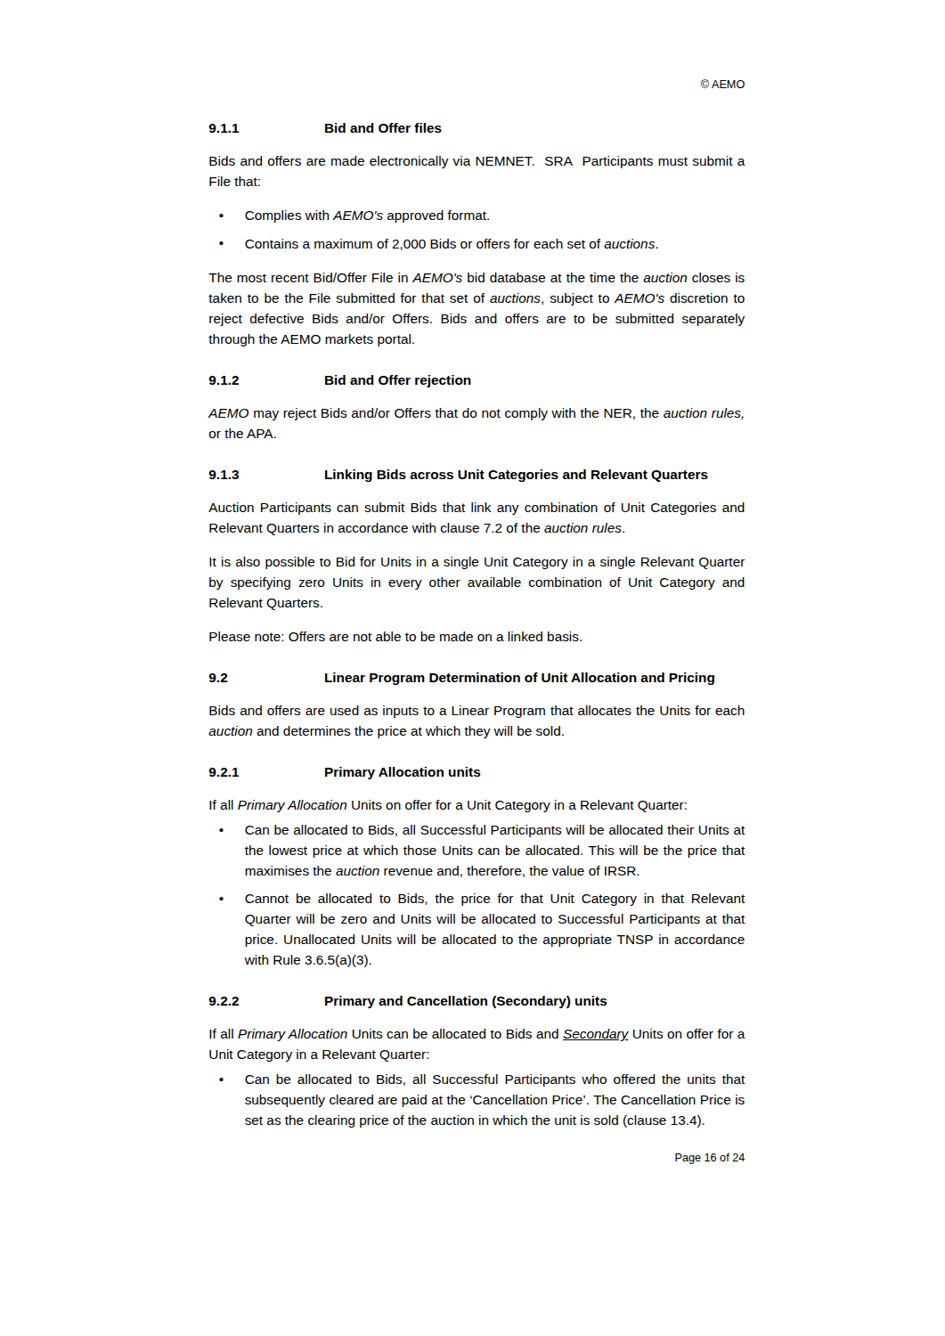© AEMO
9.1.1 Bid and Offer files
Bids and offers are made electronically via NEMNET. SRA Participants must submit a File that:
Complies with AEMO's approved format.
Contains a maximum of 2,000 Bids or offers for each set of auctions.
The most recent Bid/Offer File in AEMO's bid database at the time the auction closes is taken to be the File submitted for that set of auctions, subject to AEMO's discretion to reject defective Bids and/or Offers. Bids and offers are to be submitted separately through the AEMO markets portal.
9.1.2 Bid and Offer rejection
AEMO may reject Bids and/or Offers that do not comply with the NER, the auction rules, or the APA.
9.1.3 Linking Bids across Unit Categories and Relevant Quarters
Auction Participants can submit Bids that link any combination of Unit Categories and Relevant Quarters in accordance with clause 7.2 of the auction rules.
It is also possible to Bid for Units in a single Unit Category in a single Relevant Quarter by specifying zero Units in every other available combination of Unit Category and Relevant Quarters.
Please note: Offers are not able to be made on a linked basis.
9.2 Linear Program Determination of Unit Allocation and Pricing
Bids and offers are used as inputs to a Linear Program that allocates the Units for each auction and determines the price at which they will be sold.
9.2.1 Primary Allocation units
If all Primary Allocation Units on offer for a Unit Category in a Relevant Quarter:
Can be allocated to Bids, all Successful Participants will be allocated their Units at the lowest price at which those Units can be allocated. This will be the price that maximises the auction revenue and, therefore, the value of IRSR.
Cannot be allocated to Bids, the price for that Unit Category in that Relevant Quarter will be zero and Units will be allocated to Successful Participants at that price. Unallocated Units will be allocated to the appropriate TNSP in accordance with Rule 3.6.5(a)(3).
9.2.2 Primary and Cancellation (Secondary) units
If all Primary Allocation Units can be allocated to Bids and Secondary Units on offer for a Unit Category in a Relevant Quarter:
Can be allocated to Bids, all Successful Participants who offered the units that subsequently cleared are paid at the ‘Cancellation Price’. The Cancellation Price is set as the clearing price of the auction in which the unit is sold (clause 13.4).
Page 16 of 24